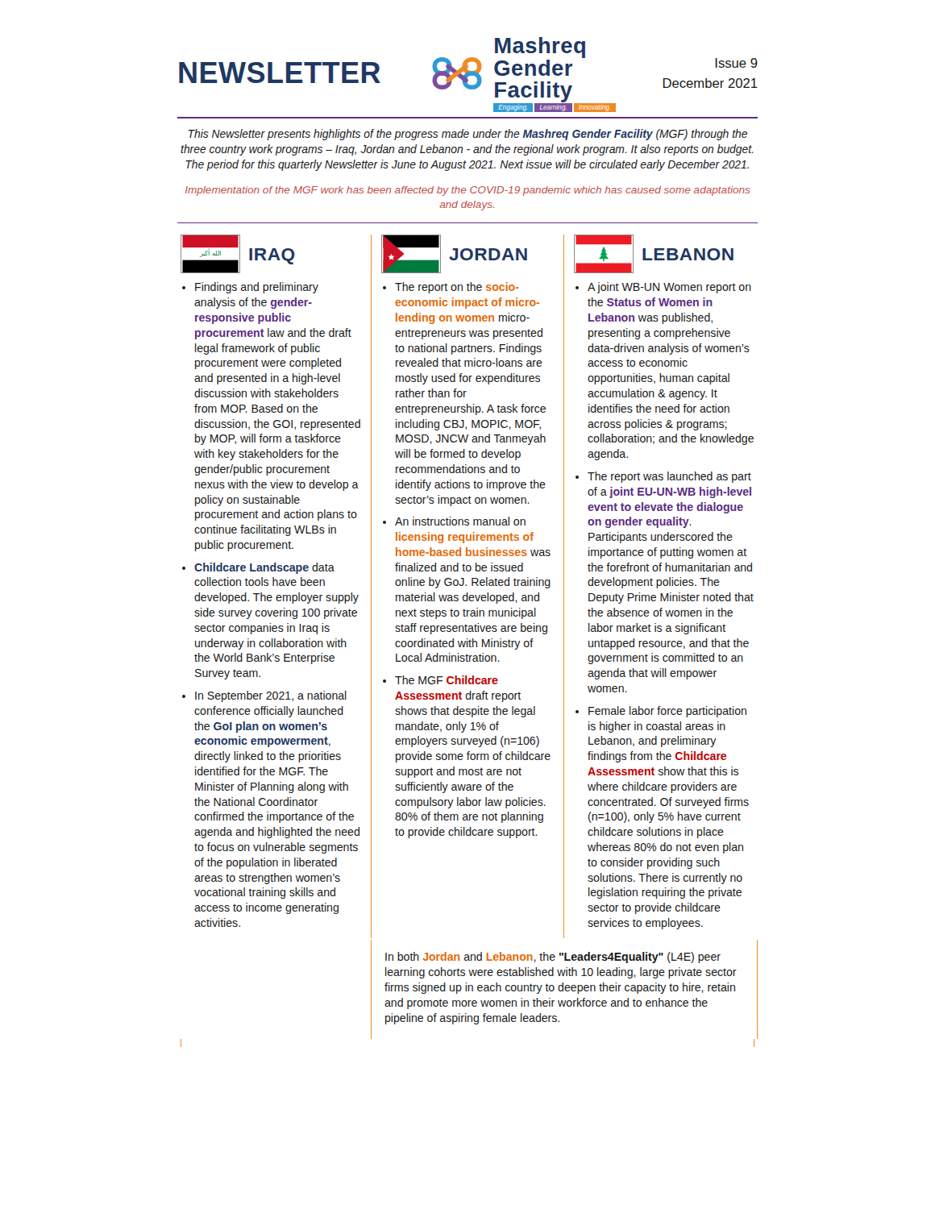NEWSLETTER
Mashreq Gender Facility
Engaging. Learning. Innovating.
Issue 9
December 2021
This Newsletter presents highlights of the progress made under the Mashreq Gender Facility (MGF) through the three country work programs – Iraq, Jordan and Lebanon - and the regional work program. It also reports on budget. The period for this quarterly Newsletter is June to August 2021. Next issue will be circulated early December 2021.
Implementation of the MGF work has been affected by the COVID-19 pandemic which has caused some adaptations and delays.
الله أكبر
IRAQ
Findings and preliminary analysis of the gender-responsive public procurement law and the draft legal framework of public procurement were completed and presented in a high-level discussion with stakeholders from MOP. Based on the discussion, the GOI, represented by MOP, will form a taskforce with key stakeholders for the gender/public procurement nexus with the view to develop a policy on sustainable procurement and action plans to continue facilitating WLBs in public procurement.
Childcare Landscape data collection tools have been developed. The employer supply side survey covering 100 private sector companies in Iraq is underway in collaboration with the World Bank’s Enterprise Survey team.
In September 2021, a national conference officially launched the GoI plan on women’s economic empowerment, directly linked to the priorities identified for the MGF. The Minister of Planning along with the National Coordinator confirmed the importance of the agenda and highlighted the need to focus on vulnerable segments of the population in liberated areas to strengthen women’s vocational training skills and access to income generating activities.
JORDAN
The report on the socio-economic impact of micro-lending on women micro-entrepreneurs was presented to national partners. Findings revealed that micro-loans are mostly used for expenditures rather than for entrepreneurship. A task force including CBJ, MOPIC, MOF, MOSD, JNCW and Tanmeyah will be formed to develop recommendations and to identify actions to improve the sector’s impact on women.
An instructions manual on licensing requirements of home-based businesses was finalized and to be issued online by GoJ. Related training material was developed, and next steps to train municipal staff representatives are being coordinated with Ministry of Local Administration.
The MGF Childcare Assessment draft report shows that despite the legal mandate, only 1% of employers surveyed (n=106) provide some form of childcare support and most are not sufficiently aware of the compulsory labor law policies. 80% of them are not planning to provide childcare support.
LEBANON
A joint WB-UN Women report on the Status of Women in Lebanon was published, presenting a comprehensive data-driven analysis of women’s access to economic opportunities, human capital accumulation & agency. It identifies the need for action across policies & programs; collaboration; and the knowledge agenda.
The report was launched as part of a joint EU-UN-WB high-level event to elevate the dialogue on gender equality. Participants underscored the importance of putting women at the forefront of humanitarian and development policies. The Deputy Prime Minister noted that the absence of women in the labor market is a significant untapped resource, and that the government is committed to an agenda that will empower women.
Female labor force participation is higher in coastal areas in Lebanon, and preliminary findings from the Childcare Assessment show that this is where childcare providers are concentrated. Of surveyed firms (n=100), only 5% have current childcare solutions in place whereas 80% do not even plan to consider providing such solutions. There is currently no legislation requiring the private sector to provide childcare services to employees.
In both Jordan and Lebanon, the "Leaders4Equality" (L4E) peer learning cohorts were established with 10 leading, large private sector firms signed up in each country to deepen their capacity to hire, retain and promote more women in their workforce and to enhance the pipeline of aspiring female leaders.